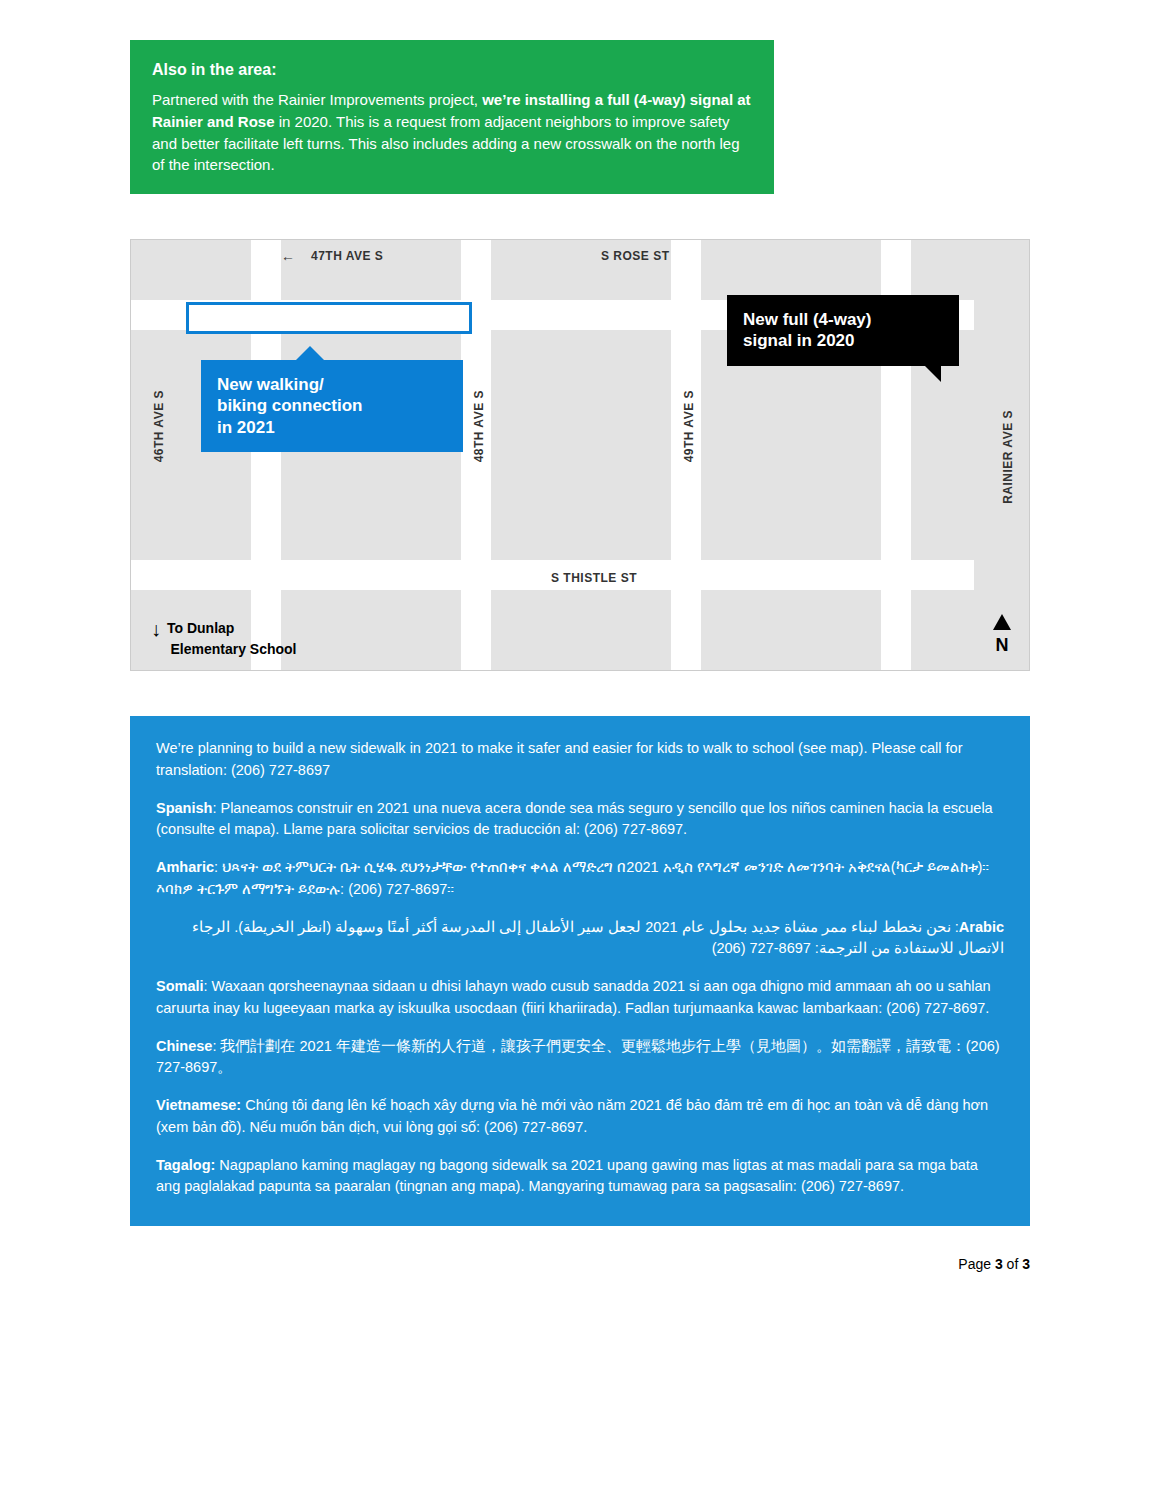Also in the area:
Partnered with the Rainier Improvements project, we’re installing a full (4-way) signal at Rainier and Rose in 2020. This is a request from adjacent neighbors to improve safety and better facilitate left turns. This also includes adding a new crosswalk on the north leg of the intersection.
← 47TH AVE S S ROSE ST S THISTLE ST 46TH AVE S 48TH AVE S 49TH AVE S RAINIER AVE S
New walking/
biking connection
in 2021
New full (4-way)
signal in 2020
↓To Dunlap
Elementary School
N
We’re planning to build a new sidewalk in 2021 to make it safer and easier for kids to walk to school (see map). Please call for translation: (206) 727-8697
Spanish: Planeamos construir en 2021 una nueva acera donde sea más seguro y sencillo que los niños caminen hacia la escuela (consulte el mapa). Llame para solicitar servicios de traducción al: (206) 727-8697.
Amharic: ህጻናት ወደ ትምህርት ቤት ሲሄዱ ደህንነታቸው የተጠበቀና ቀላል ለማድረግ በ2021 አዲስ የእግረኛ መንገድ ለመገንባት አቅደናል(ካርታ ይመልከቱ)። እባክዎ ትርጉም ለማግኘት ይደውሉ: (206) 727-8697።
Arabic: نحن نخطط لبناء ممر مشاة جديد بحلول عام 2021 لجعل سير الأطفال إلى المدرسة أكثر أمنًا وسهولة (انظر الخريطة). الرجاء الاتصال للاستفادة من الترجمة: 8697-727 (206)
Somali: Waxaan qorsheenaynaa sidaan u dhisi lahayn wado cusub sanadda 2021 si aan oga dhigno mid ammaan ah oo u sahlan caruurta inay ku lugeeyaan marka ay iskuulka usocdaan (fiiri khariirada). Fadlan turjumaanka kawac lambarkaan: (206) 727-8697.
Chinese: 我們計劃在 2021 年建造一條新的人行道，讓孩子們更安全、更輕鬆地步行上學（見地圖）。如需翻譯，請致電：(206) 727-8697。
Vietnamese: Chúng tôi đang lên kế hoạch xây dựng vỉa hè mới vào năm 2021 để bảo đảm trẻ em đi học an toàn và dễ dàng hơn (xem bản đồ). Nếu muốn bản dịch, vui lòng gọi số: (206) 727-8697.
Tagalog: Nagpaplano kaming maglagay ng bagong sidewalk sa 2021 upang gawing mas ligtas at mas madali para sa mga bata ang paglalakad papunta sa paaralan (tingnan ang mapa). Mangyaring tumawag para sa pagsasalin: (206) 727-8697.
Page 3 of 3